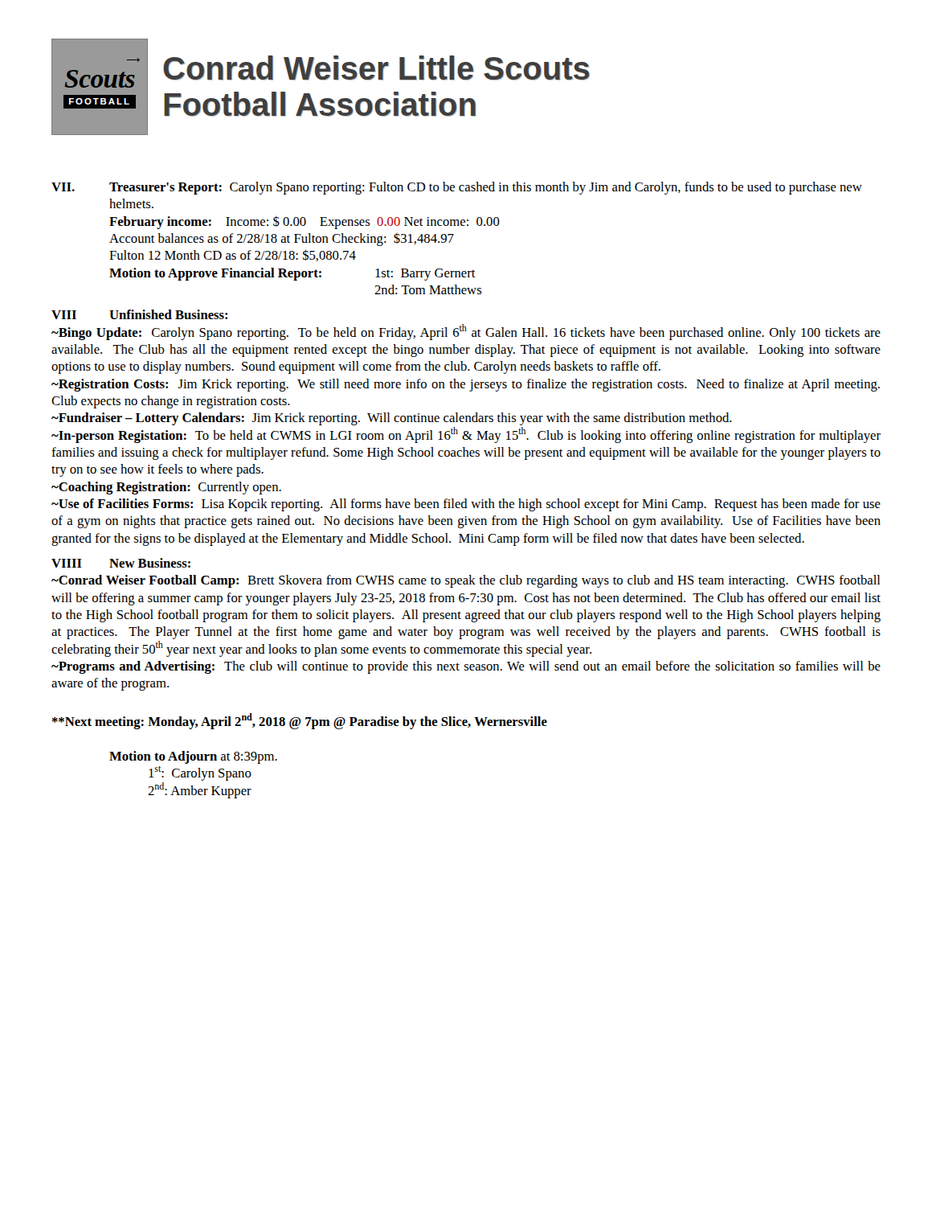⟶ Scouts FOOTBALL
Conrad Weiser Little Scouts
Football Association
VII.
Treasurer's Report: Carolyn Spano reporting: Fulton CD to be cashed in this month by Jim and Carolyn, funds to be used to purchase new helmets.
February income: Income: $ 0.00 Expenses 0.00 Net income: 0.00
Account balances as of 2/28/18 at Fulton Checking: $31,484.97
Fulton 12 Month CD as of 2/28/18: $5,080.74
Motion to Approve Financial Report:
1st: Barry Gernert
2nd: Tom Matthews
VIII Unfinished Business:
~Bingo Update: Carolyn Spano reporting. To be held on Friday, April 6th at Galen Hall. 16 tickets have been purchased online. Only 100 tickets are available. The Club has all the equipment rented except the bingo number display. That piece of equipment is not available. Looking into software options to use to display numbers. Sound equipment will come from the club. Carolyn needs baskets to raffle off.
~Registration Costs: Jim Krick reporting. We still need more info on the jerseys to finalize the registration costs. Need to finalize at April meeting. Club expects no change in registration costs.
~Fundraiser – Lottery Calendars: Jim Krick reporting. Will continue calendars this year with the same distribution method.
~In-person Registation: To be held at CWMS in LGI room on April 16th & May 15th. Club is looking into offering online registration for multiplayer families and issuing a check for multiplayer refund. Some High School coaches will be present and equipment will be available for the younger players to try on to see how it feels to where pads.
~Coaching Registration: Currently open.
~Use of Facilities Forms: Lisa Kopcik reporting. All forms have been filed with the high school except for Mini Camp. Request has been made for use of a gym on nights that practice gets rained out. No decisions have been given from the High School on gym availability. Use of Facilities have been granted for the signs to be displayed at the Elementary and Middle School. Mini Camp form will be filed now that dates have been selected.
VIIII New Business:
~Conrad Weiser Football Camp: Brett Skovera from CWHS came to speak the club regarding ways to club and HS team interacting. CWHS football will be offering a summer camp for younger players July 23-25, 2018 from 6-7:30 pm. Cost has not been determined. The Club has offered our email list to the High School football program for them to solicit players. All present agreed that our club players respond well to the High School players helping at practices. The Player Tunnel at the first home game and water boy program was well received by the players and parents. CWHS football is celebrating their 50th year next year and looks to plan some events to commemorate this special year.
~Programs and Advertising: The club will continue to provide this next season. We will send out an email before the solicitation so families will be aware of the program.
**Next meeting: Monday, April 2nd, 2018 @ 7pm @ Paradise by the Slice, Wernersville
Motion to Adjourn at 8:39pm.
1st: Carolyn Spano
2nd: Amber Kupper